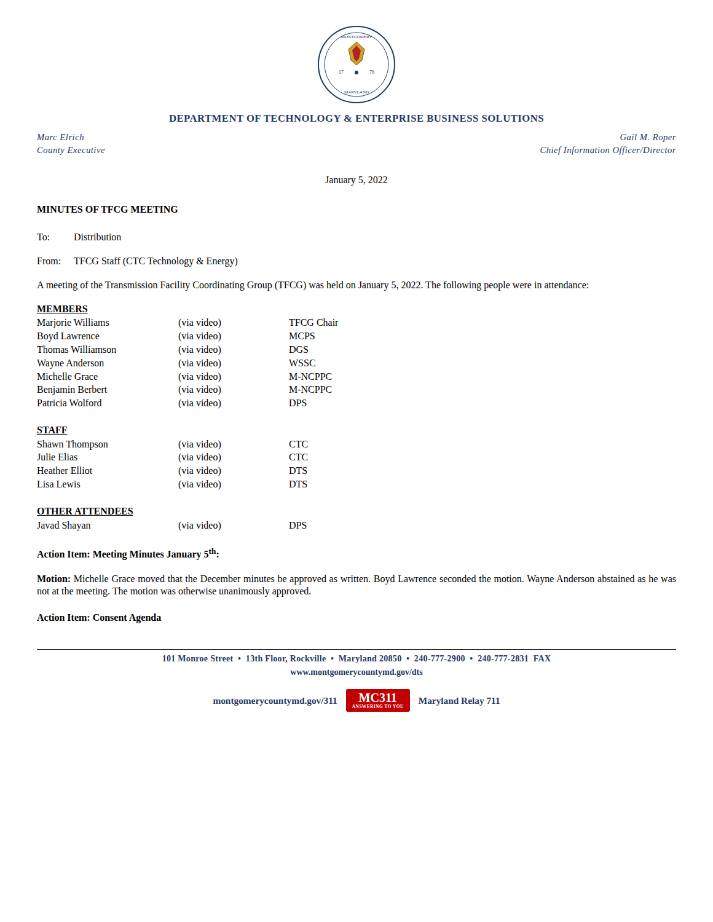MONTGOMERY MARYLAND 17 76
DEPARTMENT OF TECHNOLOGY & ENTERPRISE BUSINESS SOLUTIONS
Marc Elrich
County Executive
Gail M. Roper
Chief Information Officer/Director
January 5, 2022
MINUTES OF TFCG MEETING
To: Distribution
From: TFCG Staff (CTC Technology & Energy)
A meeting of the Transmission Facility Coordinating Group (TFCG) was held on January 5, 2022. The following people were in attendance:
MEMBERS
| Marjorie Williams | (via video) | TFCG Chair |
| Boyd Lawrence | (via video) | MCPS |
| Thomas Williamson | (via video) | DGS |
| Wayne Anderson | (via video) | WSSC |
| Michelle Grace | (via video) | M-NCPPC |
| Benjamin Berbert | (via video) | M-NCPPC |
| Patricia Wolford | (via video) | DPS |
STAFF
| Shawn Thompson | (via video) | CTC |
| Julie Elias | (via video) | CTC |
| Heather Elliot | (via video) | DTS |
| Lisa Lewis | (via video) | DTS |
OTHER ATTENDEES
| Javad Shayan | (via video) | DPS |
Action Item: Meeting Minutes January 5th:
Motion: Michelle Grace moved that the December minutes be approved as written. Boyd Lawrence seconded the motion. Wayne Anderson abstained as he was not at the meeting. The motion was otherwise unanimously approved.
Action Item: Consent Agenda
101 Monroe Street • 13th Floor, Rockville • Maryland 20850 • 240-777-2900 • 240-777-2831 FAX
www.montgomerycountymd.gov/dts
montgomerycountymd.gov/311 MC311 ANSWERING TO YOU Maryland Relay 711